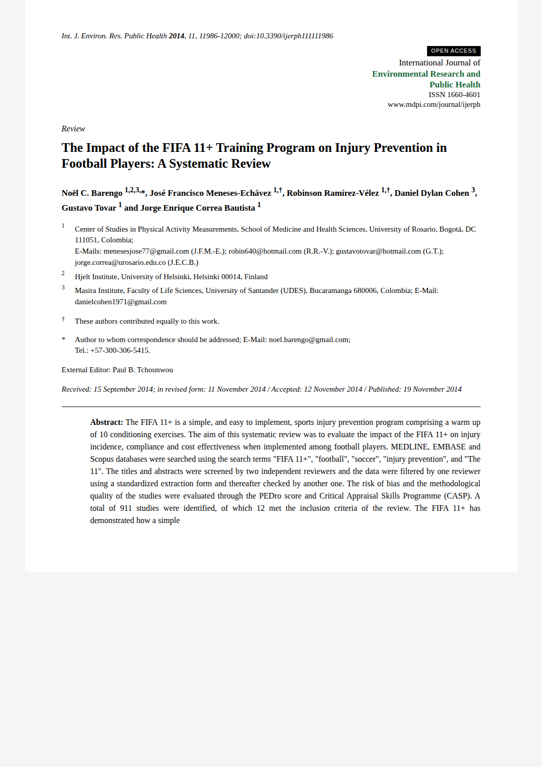Int. J. Environ. Res. Public Health 2014, 11, 11986-12000; doi:10.3390/ijerph111111986
OPEN ACCESS
International Journal of
Environmental Research and
Public Health
ISSN 1660-4601
www.mdpi.com/journal/ijerph
Review
The Impact of the FIFA 11+ Training Program on Injury Prevention in Football Players: A Systematic Review
Noël C. Barengo 1,2,3,*, José Francisco Meneses-Echávez 1,†, Robinson Ramírez-Vélez 1,†, Daniel Dylan Cohen 3, Gustavo Tovar 1 and Jorge Enrique Correa Bautista 1
Center of Studies in Physical Activity Measurements, School of Medicine and Health Sciences, University of Rosario, Bogotá, DC 111051, Colombia;
E-Mails: menesesjose77@gmail.com (J.F.M.-E.); robin640@hotmail.com (R.R.-V.); gustavotovar@hotmail.com (G.T.); jorge.correa@urosario.edu.co (J.E.C.B.)
Hjelt Institute, University of Helsinki, Helsinki 00014, Finland
Masira Institute, Faculty of Life Sciences, University of Santander (UDES), Bucaramanga 680006, Colombia; E-Mail: danielcohen1971@gmail.com
†These authors contributed equally to this work.
*Author to whom correspondence should be addressed; E-Mail: noel.barengo@gmail.com;
Tel.: +57-300-306-5415.
External Editor: Paul B. Tchounwou
Received: 15 September 2014; in revised form: 11 November 2014 / Accepted: 12 November 2014 / Published: 19 November 2014
Abstract: The FIFA 11+ is a simple, and easy to implement, sports injury prevention program comprising a warm up of 10 conditioning exercises. The aim of this systematic review was to evaluate the impact of the FIFA 11+ on injury incidence, compliance and cost effectiveness when implemented among football players. MEDLINE, EMBASE and Scopus databases were searched using the search terms "FIFA 11+", "football", "soccer", "injury prevention", and "The 11". The titles and abstracts were screened by two independent reviewers and the data were filtered by one reviewer using a standardized extraction form and thereafter checked by another one. The risk of bias and the methodological quality of the studies were evaluated through the PEDro score and Critical Appraisal Skills Programme (CASP). A total of 911 studies were identified, of which 12 met the inclusion criteria of the review. The FIFA 11+ has demonstrated how a simple